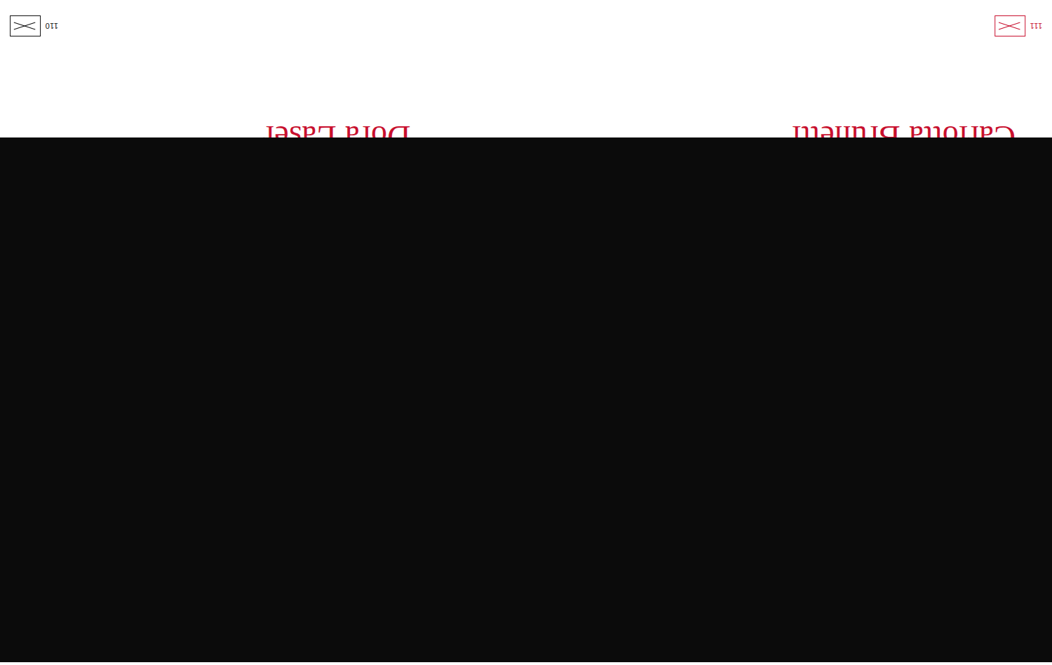110
111
26Carlotta Brunetti
27Dora Laser
Dora Laser, wall assemblage with lamp and found objects.
Dora Laser, optical apparatus with lens.
Dora Laser, ceramic figures and flowers.
Carlotta Brunetti, Earth seen through a pipe.
Carlotta Brunetti, ring light seen through a pipe.
Carlotta Brunetti, two oil drums labelled elf.